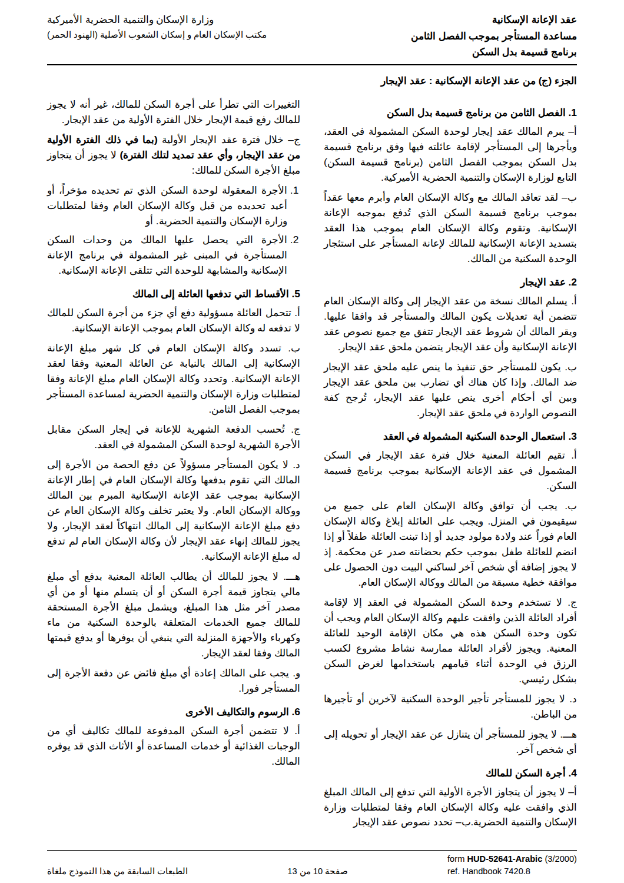عقد الإعانة الإسكانية
مساعدة المستأجر بموجب الفصل الثامن
برنامج قسيمة بدل السكن
وزارة الإسكان والتنمية الحضرية الأميركية
مكتب الإسكان العام و إسكان الشعوب الأصلية (الهنود الحمر)
الجزء (ج) من عقد الإعانة الإسكانية : عقد الإيجار
1. الفصل الثامن من برنامج قسيمة بدل السكن
أ‌– يبرم المالك عقد إيجار لوحدة السكن المشمولة في العقد، ويأجرها إلى المستأجر لإقامة عائلته فيها وفق برنامج قسيمة بدل السكن بموجب الفصل الثامن (برنامج قسيمة السكن) التابع لوزارة الإسكان والتنمية الحضرية الأميركية.
ب‌– لقد تعاقد المالك مع وكالة الإسكان العام وأبرم معها عقداً بموجب برنامج قسيمة السكن الذي تُدفع بموجبه الإعانة الإسكانية. وتقوم وكالة الإسكان العام بموجب هذا العقد بتسديد الإعانة الإسكانية للمالك لإعانة المستأجر على استئجار الوحدة السكنية من المالك.
2. عقد الإيجار
أ. يسلم المالك نسخة من عقد الإيجار إلى وكالة الإسكان العام تتضمن أية تعديلات يكون المالك والمستأجر قد وافقا عليها. ويقر المالك أن شروط عقد الإيجار تتفق مع جميع نصوص عقد الإعانة الإسكانية وأن عقد الإيجار يتضمن ملحق عقد الإيجار.
ب. يكون للمستأجر حق تنفيذ ما ينص عليه ملحق عقد الإيجار ضد المالك. وإذا كان هناك أي تضارب بين ملحق عقد الإيجار وبين أي أحكام أخرى ينص عليها عقد الإيجار، تُرجح كفة النصوص الواردة في ملحق عقد الإيجار.
3. استعمال الوحدة السكنية المشمولة في العقد
أ. تقيم العائلة المعنية خلال فترة عقد الإيجار في السكن المشمول في عقد الإعانة الإسكانية بموجب برنامج قسيمة السكن.
ب. يجب أن توافق وكالة الإسكان العام على جميع من سيقيمون في المنزل. ويجب على العائلة إبلاغ وكالة الإسكان العام فوراً عند ولادة مولود جديد أو إذا تبنت العائلة طفلاً أو إذا انضم للعائلة طفل بموجب حكم بحضانته صدر عن محكمة. إذ لا يجوز إضافة أي شخص آخر لساكني البيت دون الحصول على موافقة خطية مسبقة من المالك ووكالة الإسكان العام.
ج. لا تستخدم وحدة السكن المشمولة في العقد إلا لإقامة أفراد العائلة الذين وافقت عليهم وكالة الإسكان العام ويجب أن تكون وحدة السكن هذه هي مكان الإقامة الوحيد للعائلة المعنية. ويجوز لأفراد العائلة ممارسة نشاط مشروع لكسب الرزق في الوحدة أثناء قيامهم باستخدامها لغرض السكن بشكل رئيسي.
د. لا يجوز للمستأجر تأجير الوحدة السكنية لآخرين أو تأجيرها من الباطن.
هـــ. لا يجوز للمستأجر أن يتنازل عن عقد الإيجار أو تحويله إلى أي شخص آخر.
4. أجرة السكن للمالك
أ‌– لا يجوز أن يتجاوز الأجرة الأولية التي تدفع إلى المالك المبلغ الذي وافقت عليه وكالة الإسكان العام وفقا لمتطلبات وزارة الإسكان والتنمية الحضرية.ب‌– تحدد نصوص عقد الإيجار
التغييرات التي تطرأ على أجرة السكن للمالك، غير أنه لا يجوز للمالك رفع قيمة الإيجار خلال الفترة الأولية من عقد الإيجار.
ج– خلال فترة عقد الإيجار الأولية (بما في ذلك الفترة الأولية من عقد الإيجار، وأي عقد تمديد لتلك الفترة) لا يجوز أن يتجاوز مبلغ الأجرة السكن للمالك:
الأجرة المعقولة لوحدة السكن الذي تم تحديده مؤخراً، أو أعيد تحديده من قبل وكالة الإسكان العام وفقا لمتطلبات وزارة الإسكان والتنمية الحضرية. أو
الأجرة التي يحصل عليها المالك من وحدات السكن المستأجرة في المبنى غير المشمولة في برنامج الإعانة الإسكانية والمشابهة للوحدة التي تتلقى الإعانة الإسكانية.
5. الأقساط التي تدفعها العائلة إلى المالك
أ. تتحمل العائلة مسؤولية دفع أي جزء من أجرة السكن للمالك لا تدفعه له وكالة الإسكان العام بموجب الإعانة الإسكانية.
ب. تسدد وكالة الإسكان العام في كل شهر مبلغ الإعانة الإسكانية إلى المالك بالنيابة عن العائلة المعنية وفقا لعقد الإعانة الإسكانية. وتحدد وكالة الإسكان العام مبلغ الإعانة وفقا لمتطلبات وزارة الإسكان والتنمية الحضرية لمساعدة المستأجر بموجب الفصل الثامن.
ج. تُحسب الدفعة الشهرية للإعانة في إيجار السكن مقابل الأجرة الشهرية لوحدة السكن المشمولة في العقد.
د. لا يكون المستأجر مسؤولاً عن دفع الحصة من الأجرة إلى المالك التي تقوم بدفعها وكالة الإسكان العام في إطار الإعانة الإسكانية بموجب عقد الإعانة الإسكانية المبرم بين المالك ووكالة الإسكان العام. ولا يعتبر تخلف وكالة الإسكان العام عن دفع مبلغ الإعانة الإسكانية إلى المالك انتهاكاً لعقد الإيجار، ولا يجوز للمالك إنهاء عقد الإيجار لأن وكالة الإسكان العام لم تدفع له مبلغ الإعانة الإسكانية.
هـــ. لا يجوز للمالك أن يطالب العائلة المعنية بدفع أي مبلغ مالي يتجاوز قيمة أجرة السكن أو أن يتسلم منها أو من أي مصدر آخر مثل هذا المبلغ، ويشمل مبلغ الأجرة المستحقة للمالك جميع الخدمات المتعلقة بالوحدة السكنية من ماء وكهرباء والأجهزة المنزلية التي ينبغي أن يوفرها أو يدفع قيمتها المالك وفقا لعقد الإيجار.
و. يجب على المالك إعادة أي مبلغ فائض عن دفعة الأجرة إلى المستأجر فورا.
6. الرسوم والتكاليف الأخرى
أ. لا تتضمن أجرة السكن المدفوعة للمالك تكاليف أي من الوجبات الغذائية أو خدمات المساعدة أو الأثاث الذي قد يوفره المالك.
form HUD-52641-Arabic (3/2000)
ref. Handbook 7420.8
صفحة 10 من 13
الطبعات السابقة من هذا النموذج ملغاة